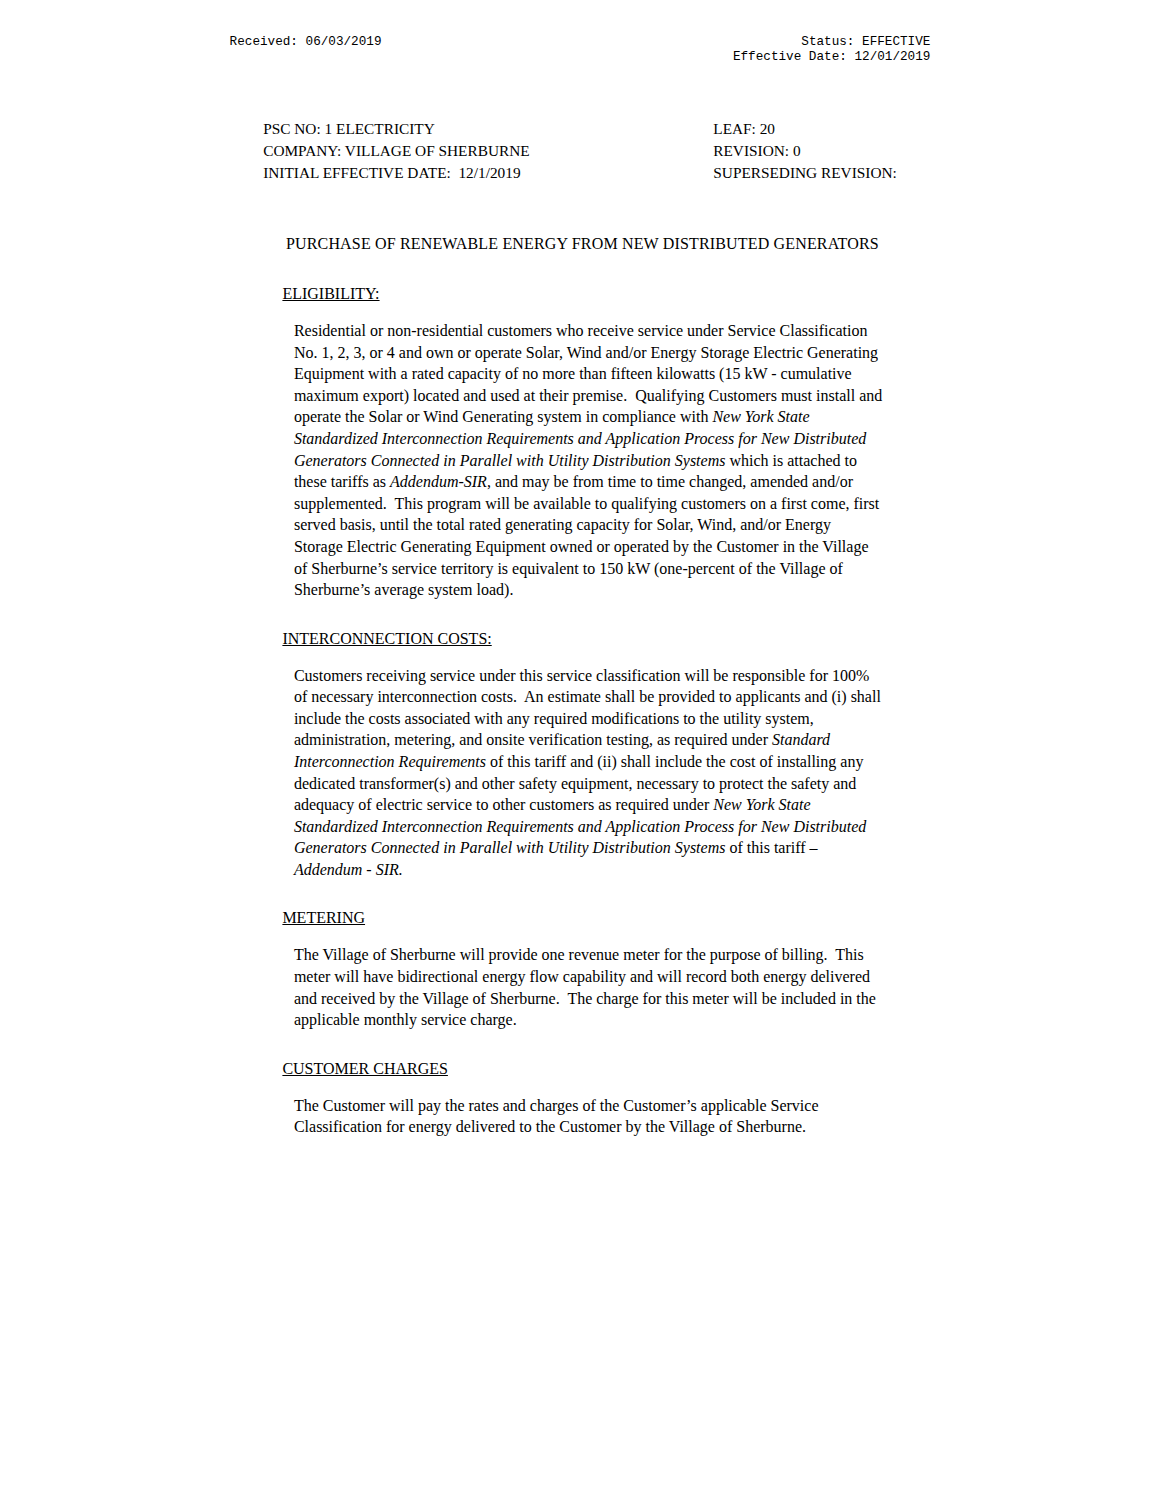Received: 06/03/2019
Status: EFFECTIVE Effective Date: 12/01/2019
PSC NO: 1 ELECTRICITY
COMPANY: VILLAGE OF SHERBURNE
INITIAL EFFECTIVE DATE: 12/1/2019
LEAF: 20
REVISION: 0
SUPERSEDING REVISION:
PURCHASE OF RENEWABLE ENERGY FROM NEW DISTRIBUTED GENERATORS
ELIGIBILITY:
Residential or non-residential customers who receive service under Service Classification No. 1, 2, 3, or 4 and own or operate Solar, Wind and/or Energy Storage Electric Generating Equipment with a rated capacity of no more than fifteen kilowatts (15 kW - cumulative maximum export) located and used at their premise. Qualifying Customers must install and operate the Solar or Wind Generating system in compliance with New York State Standardized Interconnection Requirements and Application Process for New Distributed Generators Connected in Parallel with Utility Distribution Systems which is attached to these tariffs as Addendum-SIR, and may be from time to time changed, amended and/or supplemented. This program will be available to qualifying customers on a first come, first served basis, until the total rated generating capacity for Solar, Wind, and/or Energy Storage Electric Generating Equipment owned or operated by the Customer in the Village of Sherburne’s service territory is equivalent to 150 kW (one-percent of the Village of Sherburne’s average system load).
INTERCONNECTION COSTS:
Customers receiving service under this service classification will be responsible for 100% of necessary interconnection costs. An estimate shall be provided to applicants and (i) shall include the costs associated with any required modifications to the utility system, administration, metering, and onsite verification testing, as required under Standard Interconnection Requirements of this tariff and (ii) shall include the cost of installing any dedicated transformer(s) and other safety equipment, necessary to protect the safety and adequacy of electric service to other customers as required under New York State Standardized Interconnection Requirements and Application Process for New Distributed Generators Connected in Parallel with Utility Distribution Systems of this tariff – Addendum - SIR.
METERING
The Village of Sherburne will provide one revenue meter for the purpose of billing. This meter will have bidirectional energy flow capability and will record both energy delivered and received by the Village of Sherburne. The charge for this meter will be included in the applicable monthly service charge.
CUSTOMER CHARGES
The Customer will pay the rates and charges of the Customer’s applicable Service Classification for energy delivered to the Customer by the Village of Sherburne.